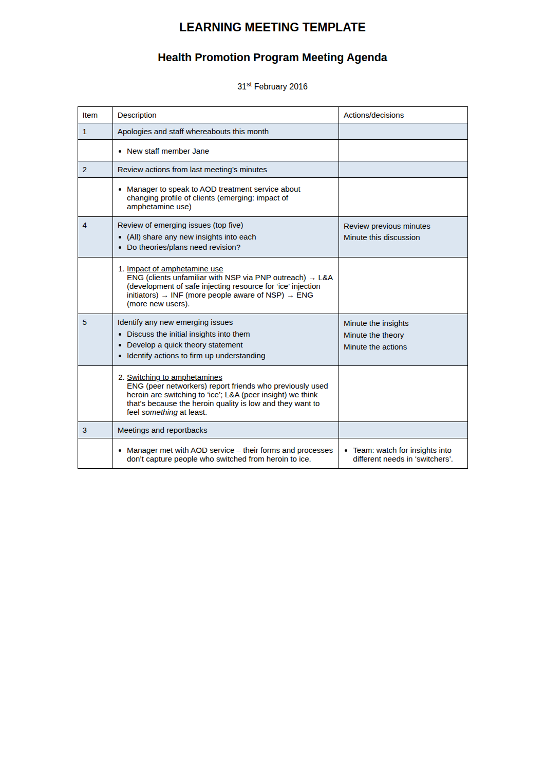LEARNING MEETING TEMPLATE
Health Promotion Program Meeting Agenda
31st February 2016
| Item | Description | Actions/decisions |
| --- | --- | --- |
| 1 | Apologies and staff whereabouts this month | |
| | New staff member Jane | |
| 2 | Review actions from last meeting’s minutes | |
| | Manager to speak to AOD treatment service about changing profile of clients (emerging: impact of amphetamine use) | |
| 4 | Review of emerging issues (top five) (All) share any new insights into each Do theories/plans need revision? | Review previous minutes Minute this discussion |
| | Impact of amphetamine use ENG (clients unfamiliar with NSP via PNP outreach) → L&A (development of safe injecting resource for ‘ice’ injection initiators) → INF (more people aware of NSP) → ENG (more new users). | |
| 5 | Identify any new emerging issues Discuss the initial insights into them Develop a quick theory statement Identify actions to firm up understanding | Minute the insights Minute the theory Minute the actions |
| | Switching to amphetamines ENG (peer networkers) report friends who previously used heroin are switching to ‘ice’; L&A (peer insight) we think that’s because the heroin quality is low and they want to feel something at least. | |
| 3 | Meetings and reportbacks | |
| | Manager met with AOD service – their forms and processes don’t capture people who switched from heroin to ice. | Team: watch for insights into different needs in ‘switchers’. |